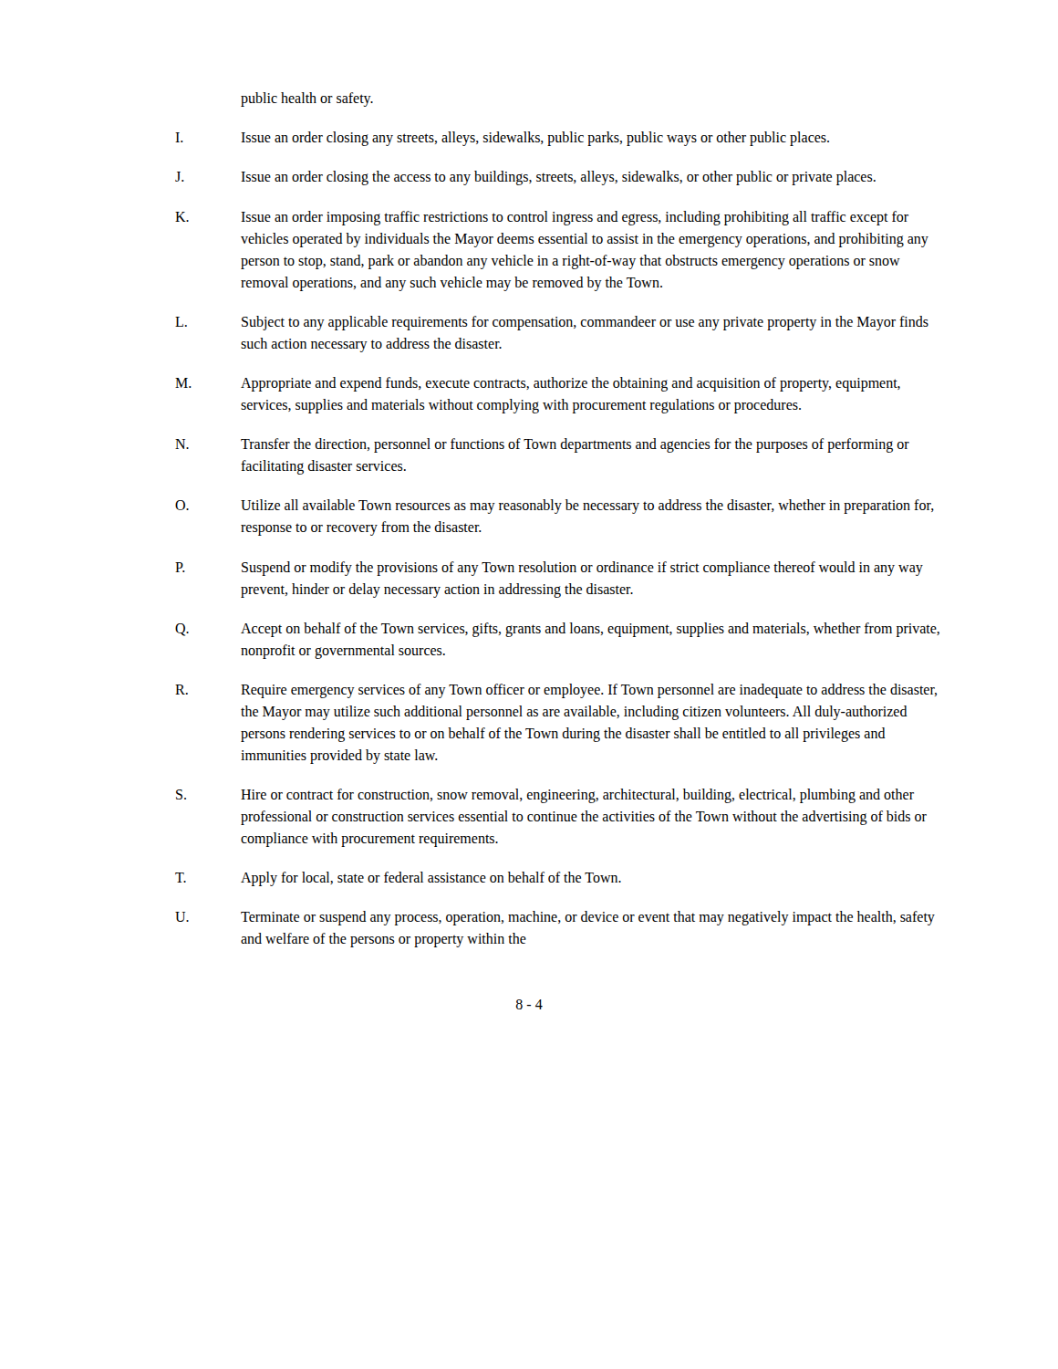public health or safety.
I. Issue an order closing any streets, alleys, sidewalks, public parks, public ways or other public places.
J. Issue an order closing the access to any buildings, streets, alleys, sidewalks, or other public or private places.
K. Issue an order imposing traffic restrictions to control ingress and egress, including prohibiting all traffic except for vehicles operated by individuals the Mayor deems essential to assist in the emergency operations, and prohibiting any person to stop, stand, park or abandon any vehicle in a right-of-way that obstructs emergency operations or snow removal operations, and any such vehicle may be removed by the Town.
L. Subject to any applicable requirements for compensation, commandeer or use any private property in the Mayor finds such action necessary to address the disaster.
M. Appropriate and expend funds, execute contracts, authorize the obtaining and acquisition of property, equipment, services, supplies and materials without complying with procurement regulations or procedures.
N. Transfer the direction, personnel or functions of Town departments and agencies for the purposes of performing or facilitating disaster services.
O. Utilize all available Town resources as may reasonably be necessary to address the disaster, whether in preparation for, response to or recovery from the disaster.
P. Suspend or modify the provisions of any Town resolution or ordinance if strict compliance thereof would in any way prevent, hinder or delay necessary action in addressing the disaster.
Q. Accept on behalf of the Town services, gifts, grants and loans, equipment, supplies and materials, whether from private, nonprofit or governmental sources.
R. Require emergency services of any Town officer or employee. If Town personnel are inadequate to address the disaster, the Mayor may utilize such additional personnel as are available, including citizen volunteers. All duly-authorized persons rendering services to or on behalf of the Town during the disaster shall be entitled to all privileges and immunities provided by state law.
S. Hire or contract for construction, snow removal, engineering, architectural, building, electrical, plumbing and other professional or construction services essential to continue the activities of the Town without the advertising of bids or compliance with procurement requirements.
T. Apply for local, state or federal assistance on behalf of the Town.
U. Terminate or suspend any process, operation, machine, or device or event that may negatively impact the health, safety and welfare of the persons or property within the
8 - 4